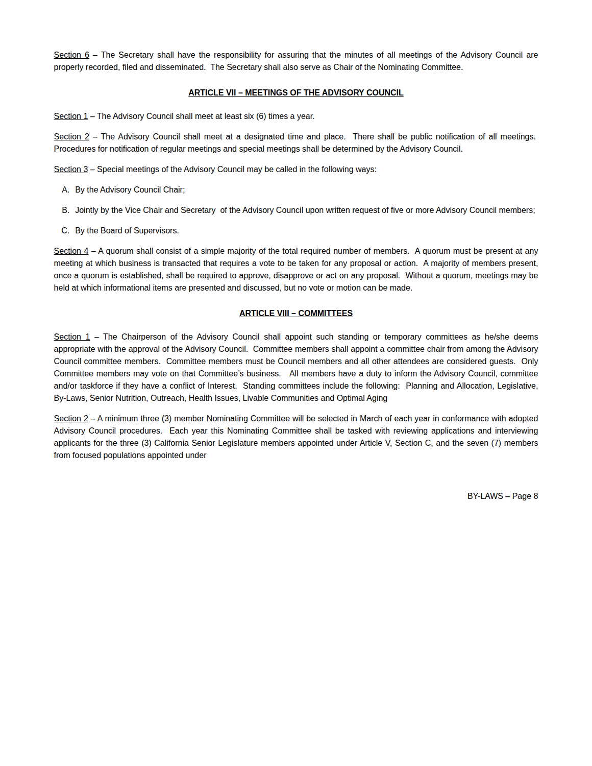Section 6 – The Secretary shall have the responsibility for assuring that the minutes of all meetings of the Advisory Council are properly recorded, filed and disseminated. The Secretary shall also serve as Chair of the Nominating Committee.
ARTICLE VII – MEETINGS OF THE ADVISORY COUNCIL
Section 1 – The Advisory Council shall meet at least six (6) times a year.
Section 2 – The Advisory Council shall meet at a designated time and place. There shall be public notification of all meetings. Procedures for notification of regular meetings and special meetings shall be determined by the Advisory Council.
Section 3 – Special meetings of the Advisory Council may be called in the following ways:
By the Advisory Council Chair;
Jointly by the Vice Chair and Secretary of the Advisory Council upon written request of five or more Advisory Council members;
By the Board of Supervisors.
Section 4 – A quorum shall consist of a simple majority of the total required number of members. A quorum must be present at any meeting at which business is transacted that requires a vote to be taken for any proposal or action. A majority of members present, once a quorum is established, shall be required to approve, disapprove or act on any proposal. Without a quorum, meetings may be held at which informational items are presented and discussed, but no vote or motion can be made.
ARTICLE VIII – COMMITTEES
Section 1 – The Chairperson of the Advisory Council shall appoint such standing or temporary committees as he/she deems appropriate with the approval of the Advisory Council. Committee members shall appoint a committee chair from among the Advisory Council committee members. Committee members must be Council members and all other attendees are considered guests. Only Committee members may vote on that Committee’s business. All members have a duty to inform the Advisory Council, committee and/or taskforce if they have a conflict of Interest. Standing committees include the following: Planning and Allocation, Legislative, By-Laws, Senior Nutrition, Outreach, Health Issues, Livable Communities and Optimal Aging
Section 2 – A minimum three (3) member Nominating Committee will be selected in March of each year in conformance with adopted Advisory Council procedures. Each year this Nominating Committee shall be tasked with reviewing applications and interviewing applicants for the three (3) California Senior Legislature members appointed under Article V, Section C, and the seven (7) members from focused populations appointed under
BY-LAWS – Page 8